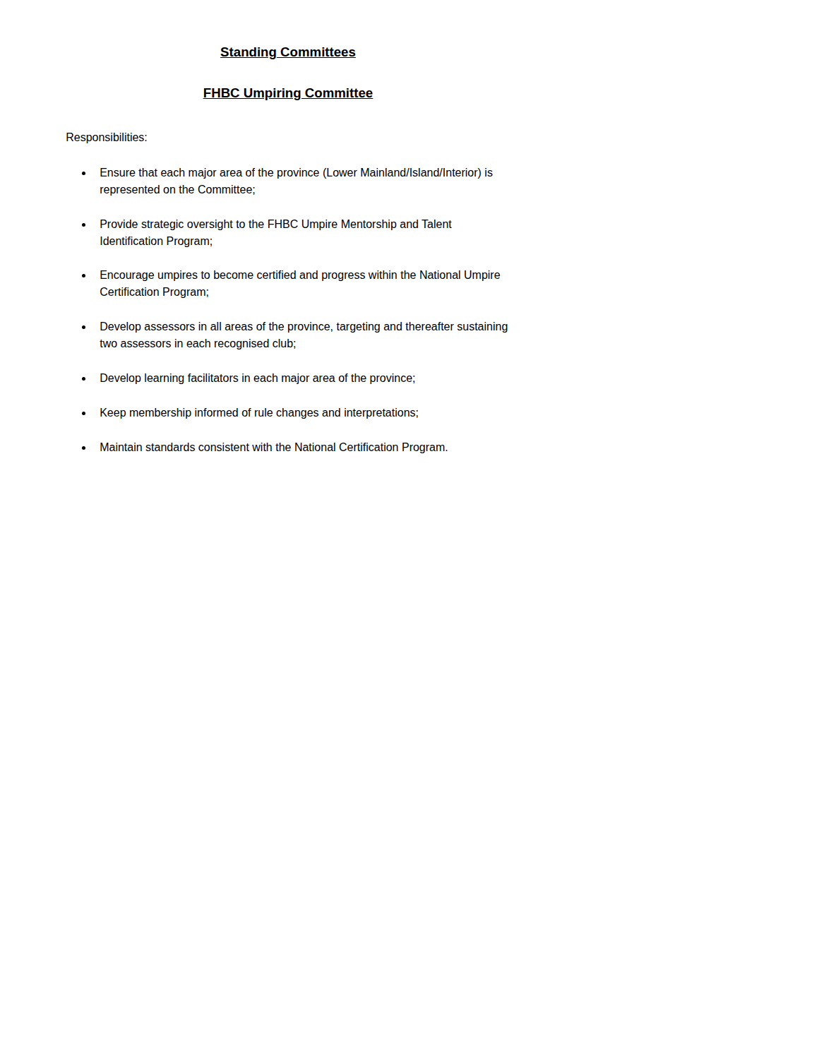Standing Committees
FHBC Umpiring Committee
Responsibilities:
Ensure that each major area of the province (Lower Mainland/Island/Interior) is represented on the Committee;
Provide strategic oversight to the FHBC Umpire Mentorship and Talent Identification Program;
Encourage umpires to become certified and progress within the National Umpire Certification Program;
Develop assessors in all areas of the province, targeting and thereafter sustaining two assessors in each recognised club;
Develop learning facilitators in each major area of the province;
Keep membership informed of rule changes and interpretations;
Maintain standards consistent with the National Certification Program.